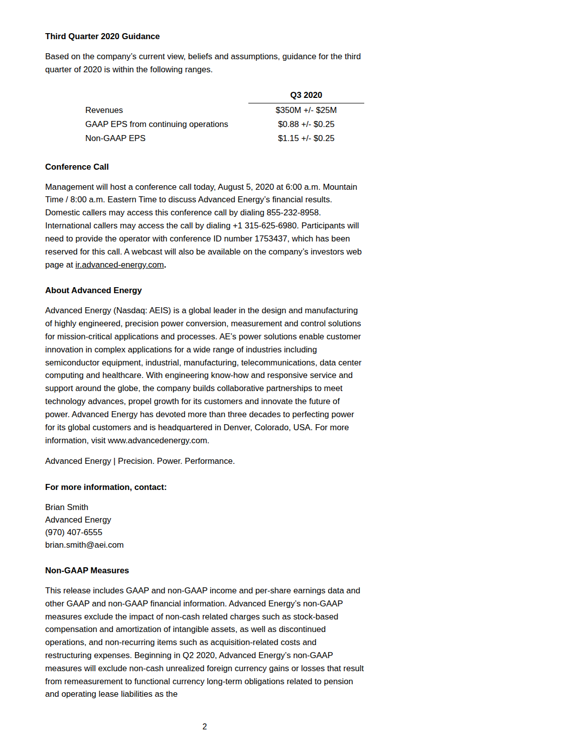Third Quarter 2020 Guidance
Based on the company’s current view, beliefs and assumptions, guidance for the third quarter of 2020 is within the following ranges.
| | Q3 2020 |
| Revenues | $350M +/- $25M |
| GAAP EPS from continuing operations | $0.88 +/- $0.25 |
| Non-GAAP EPS | $1.15 +/- $0.25 |
Conference Call
Management will host a conference call today, August 5, 2020 at 6:00 a.m. Mountain Time / 8:00 a.m. Eastern Time to discuss Advanced Energy’s financial results. Domestic callers may access this conference call by dialing 855-232-8958. International callers may access the call by dialing +1 315-625-6980. Participants will need to provide the operator with conference ID number 1753437, which has been reserved for this call. A webcast will also be available on the company’s investors web page at ir.advanced-energy.com.
About Advanced Energy
Advanced Energy (Nasdaq: AEIS) is a global leader in the design and manufacturing of highly engineered, precision power conversion, measurement and control solutions for mission-critical applications and processes. AE’s power solutions enable customer innovation in complex applications for a wide range of industries including semiconductor equipment, industrial, manufacturing, telecommunications, data center computing and healthcare. With engineering know-how and responsive service and support around the globe, the company builds collaborative partnerships to meet technology advances, propel growth for its customers and innovate the future of power. Advanced Energy has devoted more than three decades to perfecting power for its global customers and is headquartered in Denver, Colorado, USA. For more information, visit www.advancedenergy.com.
Advanced Energy | Precision. Power. Performance.
For more information, contact:
Brian Smith
Advanced Energy
(970) 407-6555
brian.smith@aei.com
Non-GAAP Measures
This release includes GAAP and non-GAAP income and per-share earnings data and other GAAP and non-GAAP financial information. Advanced Energy’s non-GAAP measures exclude the impact of non-cash related charges such as stock-based compensation and amortization of intangible assets, as well as discontinued operations, and non-recurring items such as acquisition-related costs and restructuring expenses. Beginning in Q2 2020, Advanced Energy’s non-GAAP measures will exclude non-cash unrealized foreign currency gains or losses that result from remeasurement to functional currency long-term obligations related to pension and operating lease liabilities as the
2